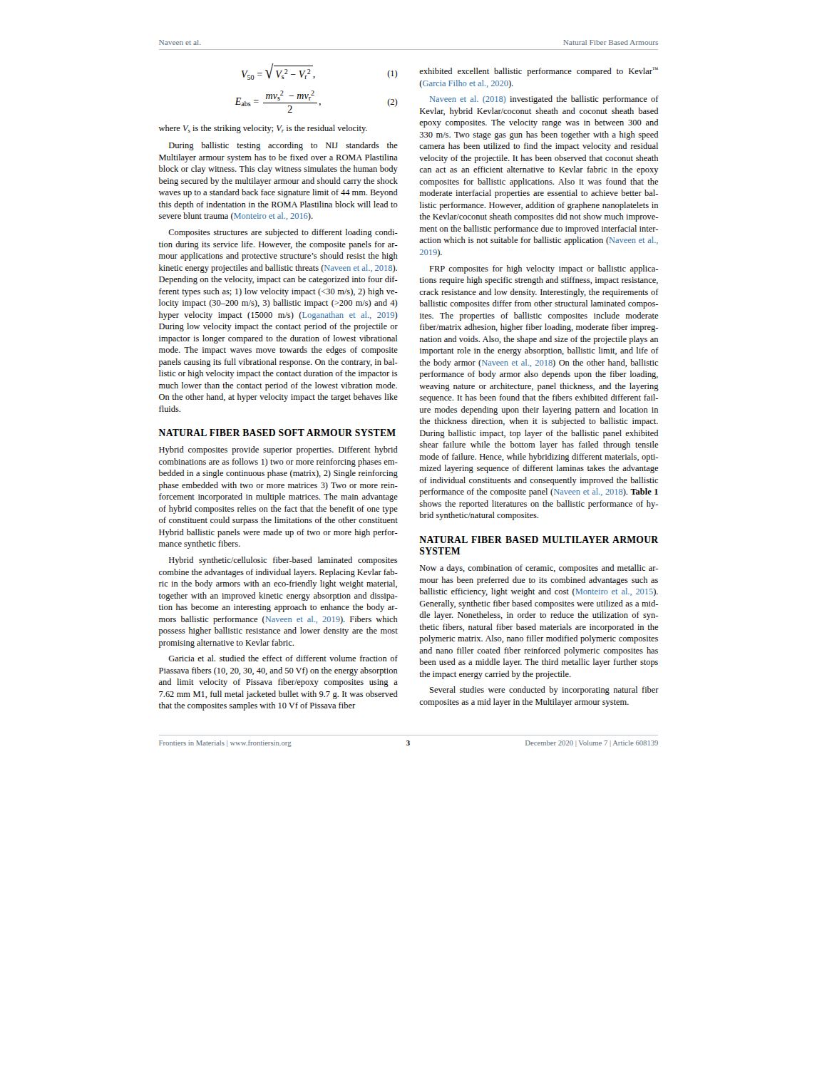Naveen et al.
Natural Fiber Based Armours
V50 = √Vs2 − Vr2, (1)
Eabs = mvs2 − mvr2 2 , (2)
where Vs is the striking velocity; Vr is the residual velocity.
During ballistic testing according to NIJ standards the Multilayer armour system has to be fixed over a ROMA Plastilina block or clay witness. This clay witness simulates the human body being secured by the multilayer armour and should carry the shock waves up to a standard back face signature limit of 44 mm. Beyond this depth of indentation in the ROMA Plastilina block will lead to severe blunt trauma (Monteiro et al., 2016).
Composites structures are subjected to different loading condition during its service life. However, the composite panels for armour applications and protective structure’s should resist the high kinetic energy projectiles and ballistic threats (Naveen et al., 2018). Depending on the velocity, impact can be categorized into four different types such as; 1) low velocity impact (<30 m/s), 2) high velocity impact (30–200 m/s), 3) ballistic impact (>200 m/s) and 4) hyper velocity impact (15000 m/s) (Loganathan et al., 2019) During low velocity impact the contact period of the projectile or impactor is longer compared to the duration of lowest vibrational mode. The impact waves move towards the edges of composite panels causing its full vibrational response. On the contrary, in ballistic or high velocity impact the contact duration of the impactor is much lower than the contact period of the lowest vibration mode. On the other hand, at hyper velocity impact the target behaves like fluids.
Natural Fiber Based Soft Armour System
Hybrid composites provide superior properties. Different hybrid combinations are as follows 1) two or more reinforcing phases embedded in a single continuous phase (matrix), 2) Single reinforcing phase embedded with two or more matrices 3) Two or more reinforcement incorporated in multiple matrices. The main advantage of hybrid composites relies on the fact that the benefit of one type of constituent could surpass the limitations of the other constituent Hybrid ballistic panels were made up of two or more high performance synthetic fibers.
Hybrid synthetic/cellulosic fiber-based laminated composites combine the advantages of individual layers. Replacing Kevlar fabric in the body armors with an eco-friendly light weight material, together with an improved kinetic energy absorption and dissipation has become an interesting approach to enhance the body armors ballistic performance (Naveen et al., 2019). Fibers which possess higher ballistic resistance and lower density are the most promising alternative to Kevlar fabric.
Garicia et al. studied the effect of different volume fraction of Piassava fibers (10, 20, 30, 40, and 50 Vf) on the energy absorption and limit velocity of Pissava fiber/epoxy composites using a 7.62 mm M1, full metal jacketed bullet with 9.7 g. It was observed that the composites samples with 10 Vf of Pissava fiber
exhibited excellent ballistic performance compared to Kevlar™ (Garcia Filho et al., 2020).
Naveen et al. (2018) investigated the ballistic performance of Kevlar, hybrid Kevlar/coconut sheath and coconut sheath based epoxy composites. The velocity range was in between 300 and 330 m/s. Two stage gas gun has been together with a high speed camera has been utilized to find the impact velocity and residual velocity of the projectile. It has been observed that coconut sheath can act as an efficient alternative to Kevlar fabric in the epoxy composites for ballistic applications. Also it was found that the moderate interfacial properties are essential to achieve better ballistic performance. However, addition of graphene nanoplatelets in the Kevlar/coconut sheath composites did not show much improvement on the ballistic performance due to improved interfacial interaction which is not suitable for ballistic application (Naveen et al., 2019).
FRP composites for high velocity impact or ballistic applications require high specific strength and stiffness, impact resistance, crack resistance and low density. Interestingly, the requirements of ballistic composites differ from other structural laminated composites. The properties of ballistic composites include moderate fiber/matrix adhesion, higher fiber loading, moderate fiber impregnation and voids. Also, the shape and size of the projectile plays an important role in the energy absorption, ballistic limit, and life of the body armor (Naveen et al., 2018) On the other hand, ballistic performance of body armor also depends upon the fiber loading, weaving nature or architecture, panel thickness, and the layering sequence. It has been found that the fibers exhibited different failure modes depending upon their layering pattern and location in the thickness direction, when it is subjected to ballistic impact. During ballistic impact, top layer of the ballistic panel exhibited shear failure while the bottom layer has failed through tensile mode of failure. Hence, while hybridizing different materials, optimized layering sequence of different laminas takes the advantage of individual constituents and consequently improved the ballistic performance of the composite panel (Naveen et al., 2018). Table 1 shows the reported literatures on the ballistic performance of hybrid synthetic/natural composites.
Natural Fiber Based Multilayer Armour System
Now a days, combination of ceramic, composites and metallic armour has been preferred due to its combined advantages such as ballistic efficiency, light weight and cost (Monteiro et al., 2015). Generally, synthetic fiber based composites were utilized as a middle layer. Nonetheless, in order to reduce the utilization of synthetic fibers, natural fiber based materials are incorporated in the polymeric matrix. Also, nano filler modified polymeric composites and nano filler coated fiber reinforced polymeric composites has been used as a middle layer. The third metallic layer further stops the impact energy carried by the projectile.
Several studies were conducted by incorporating natural fiber composites as a mid layer in the Multilayer armour system.
Frontiers in Materials | www.frontiersin.org
3
December 2020 | Volume 7 | Article 608139